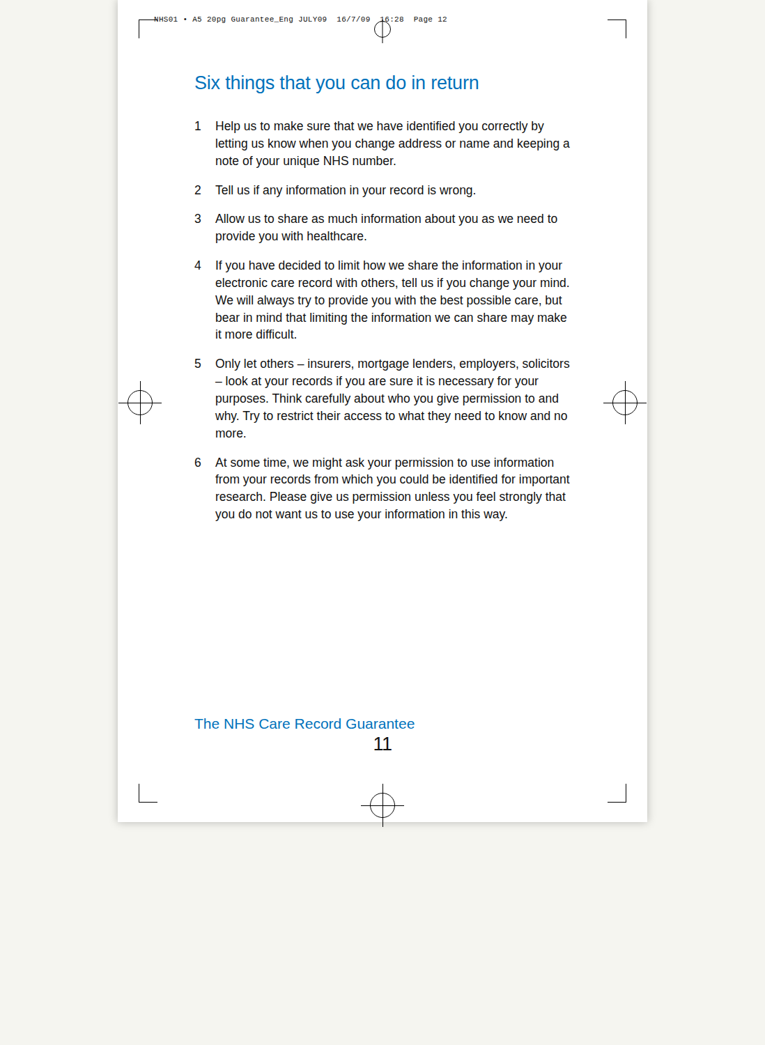NHS01 • A5 20pg Guarantee_Eng JULY09 16/7/09 16:28 Page 12
Six things that you can do in return
1 Help us to make sure that we have identified you correctly by letting us know when you change address or name and keeping a note of your unique NHS number.
2 Tell us if any information in your record is wrong.
3 Allow us to share as much information about you as we need to provide you with healthcare.
4 If you have decided to limit how we share the information in your electronic care record with others, tell us if you change your mind. We will always try to provide you with the best possible care, but bear in mind that limiting the information we can share may make it more difficult.
5 Only let others – insurers, mortgage lenders, employers, solicitors – look at your records if you are sure it is necessary for your purposes. Think carefully about who you give permission to and why. Try to restrict their access to what they need to know and no more.
6 At some time, we might ask your permission to use information from your records from which you could be identified for important research. Please give us permission unless you feel strongly that you do not want us to use your information in this way.
The NHS Care Record Guarantee
11